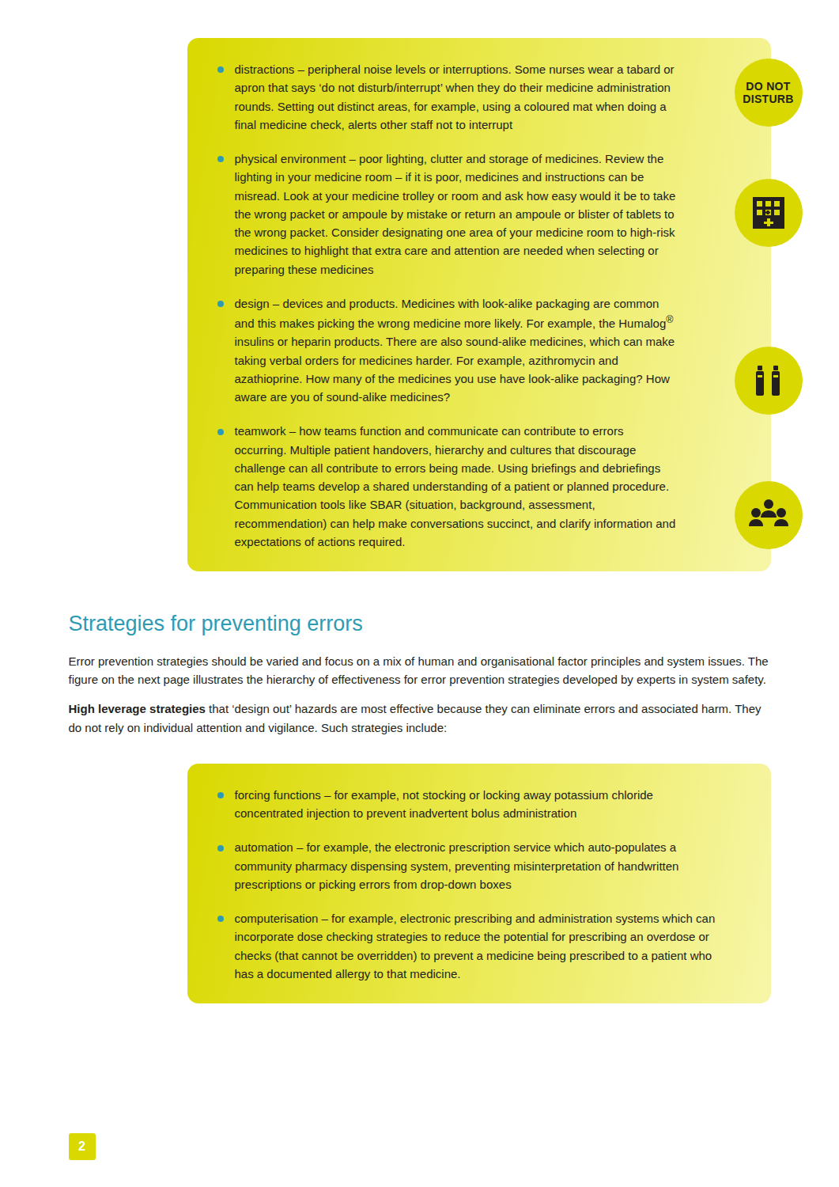distractions – peripheral noise levels or interruptions. Some nurses wear a tabard or apron that says ‘do not disturb/interrupt’ when they do their medicine administration rounds. Setting out distinct areas, for example, using a coloured mat when doing a final medicine check, alerts other staff not to interrupt
physical environment – poor lighting, clutter and storage of medicines. Review the lighting in your medicine room – if it is poor, medicines and instructions can be misread. Look at your medicine trolley or room and ask how easy would it be to take the wrong packet or ampoule by mistake or return an ampoule or blister of tablets to the wrong packet. Consider designating one area of your medicine room to high-risk medicines to highlight that extra care and attention are needed when selecting or preparing these medicines
design – devices and products. Medicines with look-alike packaging are common and this makes picking the wrong medicine more likely. For example, the Humalog® insulins or heparin products. There are also sound-alike medicines, which can make taking verbal orders for medicines harder. For example, azithromycin and azathioprine. How many of the medicines you use have look-alike packaging? How aware are you of sound-alike medicines?
teamwork – how teams function and communicate can contribute to errors occurring. Multiple patient handovers, hierarchy and cultures that discourage challenge can all contribute to errors being made. Using briefings and debriefings can help teams develop a shared understanding of a patient or planned procedure. Communication tools like SBAR (situation, background, assessment, recommendation) can help make conversations succinct, and clarify information and expectations of actions required.
DO NOT
DISTURB
Strategies for preventing errors
Error prevention strategies should be varied and focus on a mix of human and organisational factor principles and system issues. The figure on the next page illustrates the hierarchy of effectiveness for error prevention strategies developed by experts in system safety.
High leverage strategies that ‘design out’ hazards are most effective because they can eliminate errors and associated harm. They do not rely on individual attention and vigilance. Such strategies include:
forcing functions – for example, not stocking or locking away potassium chloride concentrated injection to prevent inadvertent bolus administration
automation – for example, the electronic prescription service which auto-populates a community pharmacy dispensing system, preventing misinterpretation of handwritten prescriptions or picking errors from drop-down boxes
computerisation – for example, electronic prescribing and administration systems which can incorporate dose checking strategies to reduce the potential for prescribing an overdose or checks (that cannot be overridden) to prevent a medicine being prescribed to a patient who has a documented allergy to that medicine.
2